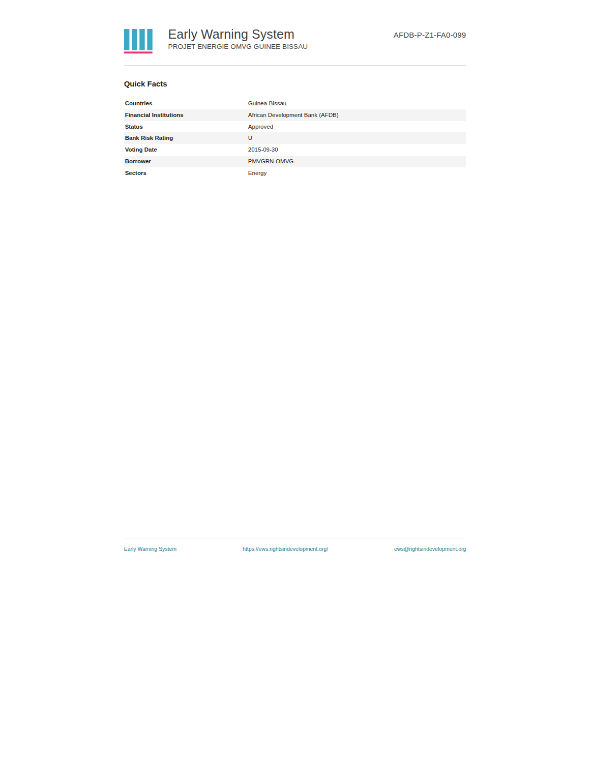Early Warning System
PROJET ENERGIE OMVG GUINEE BISSAU
AFDB-P-Z1-FA0-099
Quick Facts
| Countries | Guinea-Bissau |
| Financial Institutions | African Development Bank (AFDB) |
| Status | Approved |
| Bank Risk Rating | U |
| Voting Date | 2015-09-30 |
| Borrower | PMVGRN-OMVG |
| Sectors | Energy |
Early Warning System
https://ews.rightsindevelopment.org/
ews@rightsindevelopment.org